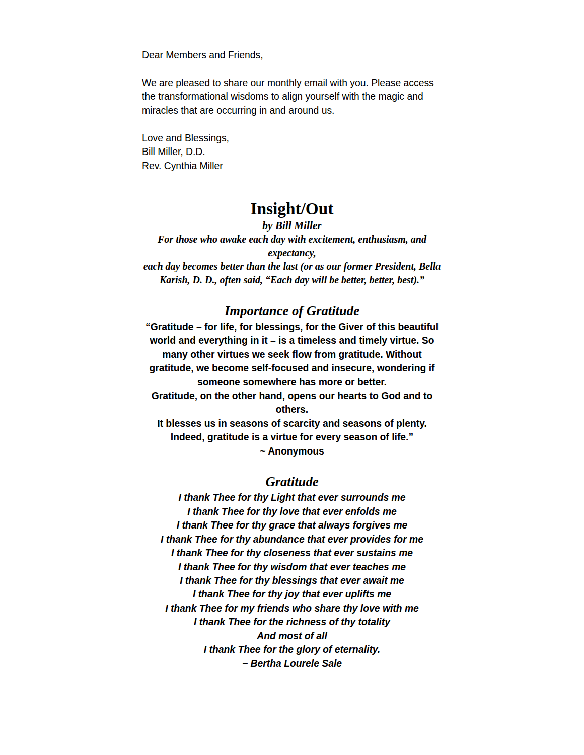Dear Members and Friends,
We are pleased to share our monthly email with you. Please access the transformational wisdoms to align yourself with the magic and miracles that are occurring in and around us.
Love and Blessings,
Bill Miller, D.D.
Rev. Cynthia Miller
Insight/Out
by Bill Miller
For those who awake each day with excitement, enthusiasm, and expectancy,
each day becomes better than the last (or as our former President, Bella Karish, D. D., often said, “Each day will be better, better, best).”
Importance of Gratitude
“Gratitude – for life, for blessings, for the Giver of this beautiful world and everything in it – is a timeless and timely virtue. So many other virtues we seek flow from gratitude. Without gratitude, we become self-focused and insecure, wondering if someone somewhere has more or better.
Gratitude, on the other hand, opens our hearts to God and to others.
It blesses us in seasons of scarcity and seasons of plenty.
Indeed, gratitude is a virtue for every season of life.”
~ Anonymous
Gratitude
I thank Thee for thy Light that ever surrounds me
I thank Thee for thy love that ever enfolds me
I thank Thee for thy grace that always forgives me
I thank Thee for thy abundance that ever provides for me
I thank Thee for thy closeness that ever sustains me
I thank Thee for thy wisdom that ever teaches me
I thank Thee for thy blessings that ever await me
I thank Thee for thy joy that ever uplifts me
I thank Thee for my friends who share thy love with me
I thank Thee for the richness of thy totality
And most of all
I thank Thee for the glory of eternality.
~ Bertha Lourele Sale